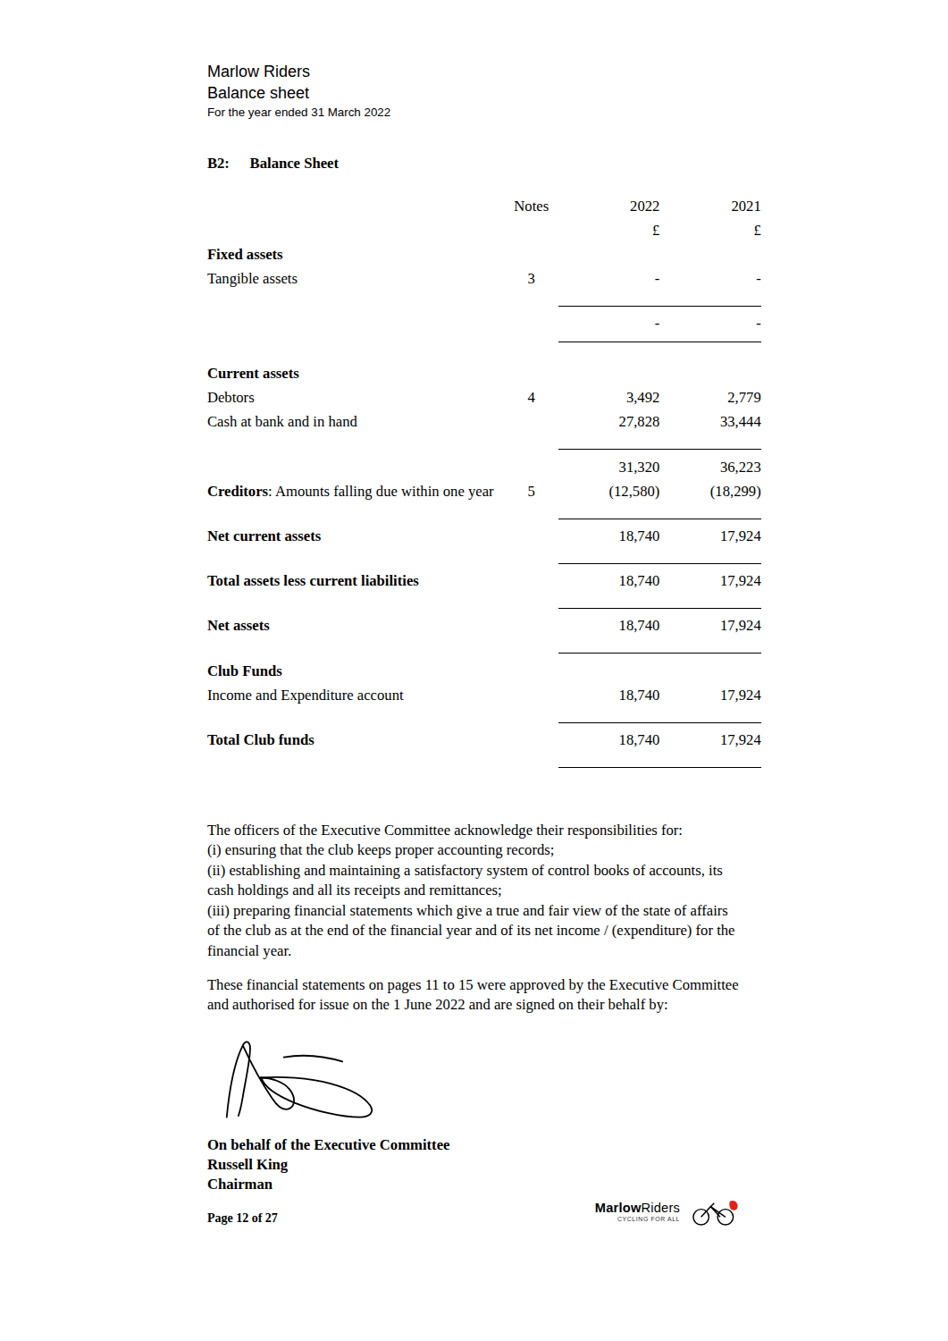Marlow Riders
Balance sheet
For the year ended 31 March 2022
B2: Balance Sheet
| | Notes | 2022 | 2021 |
| | | £ | £ |
| Fixed assets | | | |
| Tangible assets | 3 | - | - |
| | | - | - |
| Current assets | | | |
| Debtors | 4 | 3,492 | 2,779 |
| Cash at bank and in hand | | 27,828 | 33,444 |
| | | 31,320 | 36,223 |
| Creditors : Amounts falling due within one year | 5 | (12,580) | (18,299) |
| Net current assets | | 18,740 | 17,924 |
| Total assets less current liabilities | | 18,740 | 17,924 |
| Net assets | | 18,740 | 17,924 |
| Club Funds | | | |
| Income and Expenditure account | | 18,740 | 17,924 |
| Total Club funds | | 18,740 | 17,924 |
The officers of the Executive Committee acknowledge their responsibilities for:
(i) ensuring that the club keeps proper accounting records;
(ii) establishing and maintaining a satisfactory system of control books of accounts, its cash holdings and all its receipts and remittances;
(iii) preparing financial statements which give a true and fair view of the state of affairs of the club as at the end of the financial year and of its net income / (expenditure) for the financial year.
These financial statements on pages 11 to 15 were approved by the Executive Committee and authorised for issue on the 1 June 2022 and are signed on their behalf by:
On behalf of the Executive Committee
Russell King
Chairman
Page 12 of 27
MarlowRiders
CYCLING FOR ALL